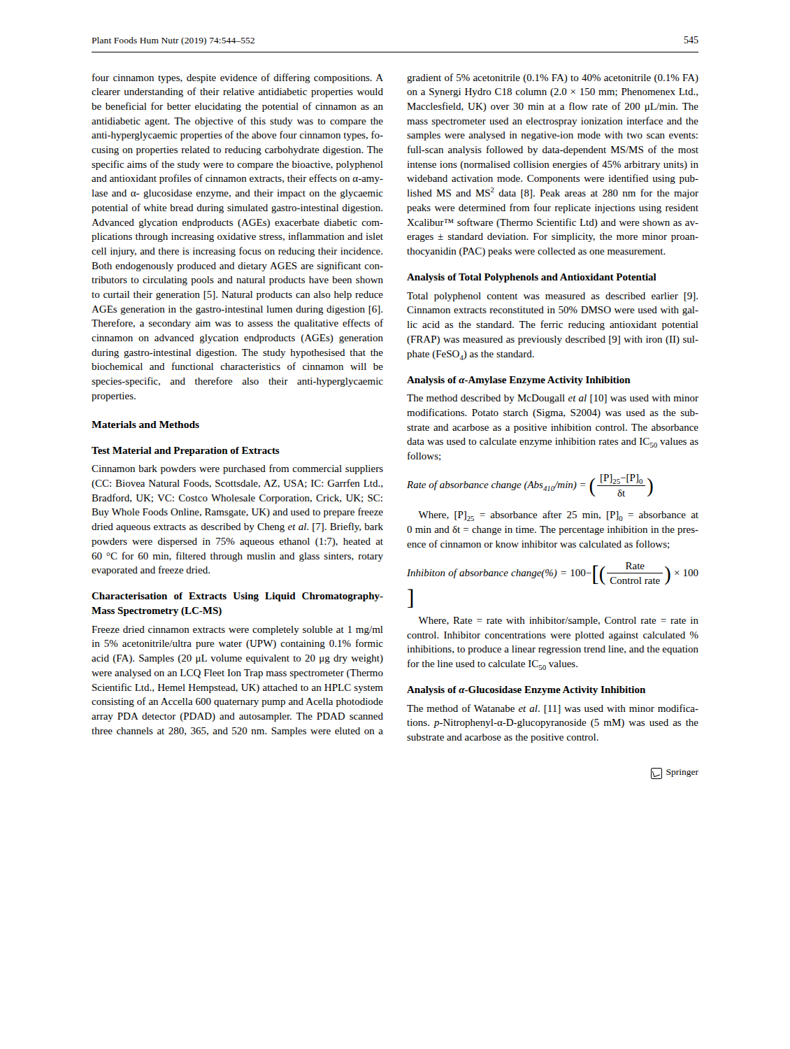Plant Foods Hum Nutr (2019) 74:544–552 545
four cinnamon types, despite evidence of differing compositions. A clearer understanding of their relative antidiabetic properties would be beneficial for better elucidating the potential of cinnamon as an antidiabetic agent. The objective of this study was to compare the anti-hyperglycaemic properties of the above four cinnamon types, focusing on properties related to reducing carbohydrate digestion. The specific aims of the study were to compare the bioactive, polyphenol and antioxidant profiles of cinnamon extracts, their effects on α-amylase and α- glucosidase enzyme, and their impact on the glycaemic potential of white bread during simulated gastro-intestinal digestion. Advanced glycation endproducts (AGEs) exacerbate diabetic complications through increasing oxidative stress, inflammation and islet cell injury, and there is increasing focus on reducing their incidence. Both endogenously produced and dietary AGES are significant contributors to circulating pools and natural products have been shown to curtail their generation [5]. Natural products can also help reduce AGEs generation in the gastro-intestinal lumen during digestion [6]. Therefore, a secondary aim was to assess the qualitative effects of cinnamon on advanced glycation endproducts (AGEs) generation during gastro-intestinal digestion. The study hypothesised that the biochemical and functional characteristics of cinnamon will be species-specific, and therefore also their anti-hyperglycaemic properties.
Materials and Methods
Test Material and Preparation of Extracts
Cinnamon bark powders were purchased from commercial suppliers (CC: Biovea Natural Foods, Scottsdale, AZ, USA; IC: Garrfen Ltd., Bradford, UK; VC: Costco Wholesale Corporation, Crick, UK; SC: Buy Whole Foods Online, Ramsgate, UK) and used to prepare freeze dried aqueous extracts as described by Cheng et al. [7]. Briefly, bark powders were dispersed in 75% aqueous ethanol (1:7), heated at 60 °C for 60 min, filtered through muslin and glass sinters, rotary evaporated and freeze dried.
Characterisation of Extracts Using Liquid Chromatography- Mass Spectrometry (LC-MS)
Freeze dried cinnamon extracts were completely soluble at 1 mg/ml in 5% acetonitrile/ultra pure water (UPW) containing 0.1% formic acid (FA). Samples (20 μL volume equivalent to 20 μg dry weight) were analysed on an LCQ Fleet Ion Trap mass spectrometer (Thermo Scientific Ltd., Hemel Hempstead, UK) attached to an HPLC system consisting of an Accella 600 quaternary pump and Acella photodiode array PDA detector (PDAD) and autosampler. The PDAD scanned three channels at 280, 365, and 520 nm. Samples were eluted on a gradient of 5% acetonitrile (0.1% FA) to 40% acetonitrile (0.1% FA) on a Synergi Hydro C18 column (2.0 × 150 mm; Phenomenex Ltd., Macclesfield, UK) over 30 min at a flow rate of 200 μL/min. The mass spectrometer used an electrospray ionization interface and the samples were analysed in negative-ion mode with two scan events: full-scan analysis followed by data-dependent MS/MS of the most intense ions (normalised collision energies of 45% arbitrary units) in wideband activation mode. Components were identified using published MS and MS2 data [8]. Peak areas at 280 nm for the major peaks were determined from four replicate injections using resident Xcalibur™ software (Thermo Scientific Ltd) and were shown as averages ± standard deviation. For simplicity, the more minor proanthocyanidin (PAC) peaks were collected as one measurement.
Analysis of Total Polyphenols and Antioxidant Potential
Total polyphenol content was measured as described earlier [9]. Cinnamon extracts reconstituted in 50% DMSO were used with gallic acid as the standard. The ferric reducing antioxidant potential (FRAP) was measured as previously described [9] with iron (II) sulphate (FeSO4) as the standard.
Analysis of α-Amylase Enzyme Activity Inhibition
The method described by McDougall et al [10] was used with minor modifications. Potato starch (Sigma, S2004) was used as the substrate and acarbose as a positive inhibition control. The absorbance data was used to calculate enzyme inhibition rates and IC50 values as follows;
Rate of absorbance change (Abs410/min) = ([P]25−[P]0 δt)
Where, [P]25 = absorbance after 25 min, [P]0 = absorbance at 0 min and δt = change in time. The percentage inhibition in the presence of cinnamon or know inhibitor was calculated as follows;
Inhibiton of absorbance change(%) = 100−[(Rate Control rate) × 100]
Where, Rate = rate with inhibitor/sample, Control rate = rate in control. Inhibitor concentrations were plotted against calculated % inhibitions, to produce a linear regression trend line, and the equation for the line used to calculate IC50 values.
Analysis of α-Glucosidase Enzyme Activity Inhibition
The method of Watanabe et al. [11] was used with minor modifications. p-Nitrophenyl-α-D-glucopyranoside (5 mM) was used as the substrate and acarbose as the positive control.
Springer